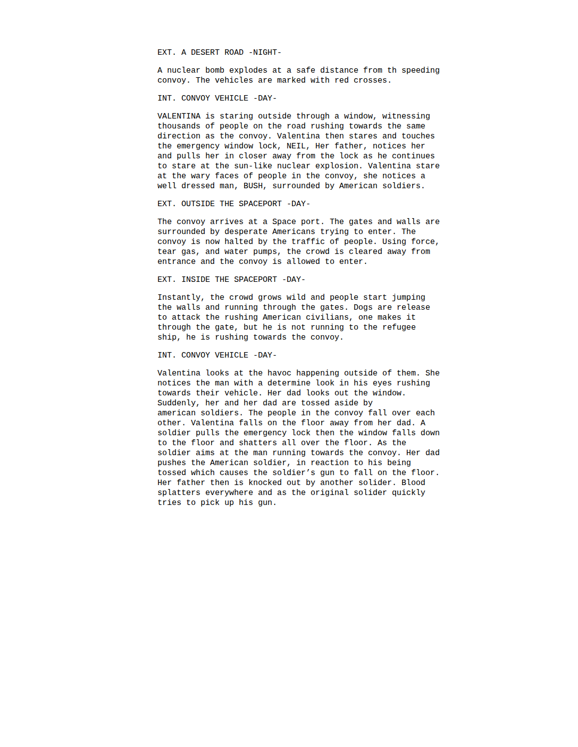EXT. A DESERT ROAD -NIGHT-
A nuclear bomb explodes at a safe distance from th speeding convoy. The vehicles are marked with red crosses.
INT. CONVOY VEHICLE -DAY-
VALENTINA is staring outside through a window, witnessing thousands of people on the road rushing towards the same direction as the convoy. Valentina then stares and touches the emergency window lock, NEIL, Her father, notices her and pulls her in closer away from the lock as he continues to stare at the sun-like nuclear explosion. Valentina stare at the wary faces of people in the convoy, she notices a well dressed man, BUSH, surrounded by American soldiers.
EXT. OUTSIDE THE SPACEPORT -DAY-
The convoy arrives at a Space port. The gates and walls are surrounded by desperate Americans trying to enter. The convoy is now halted by the traffic of people. Using force, tear gas, and water pumps, the crowd is cleared away from entrance and the convoy is allowed to enter.
EXT. INSIDE THE SPACEPORT -DAY-
Instantly, the crowd grows wild and people start jumping the walls and running through the gates. Dogs are release to attack the rushing American civilians, one makes it through the gate, but he is not running to the refugee ship, he is rushing towards the convoy.
INT. CONVOY VEHICLE -DAY-
Valentina looks at the havoc happening outside of them. She notices the man with a determine look in his eyes rushing towards their vehicle. Her dad looks out the window. Suddenly, her and her dad are tossed aside by
american soldiers. The people in the convoy fall over each other. Valentina falls on the floor away from her dad. A soldier pulls the emergency lock then the window falls down to the floor and shatters all over the floor. As the soldier aims at the man running towards the convoy. Her dad pushes the American soldier, in reaction to his being tossed which causes the soldier’s gun to fall on the floor. Her father then is knocked out by another solider. Blood splatters everywhere and as the original solider quickly tries to pick up his gun.